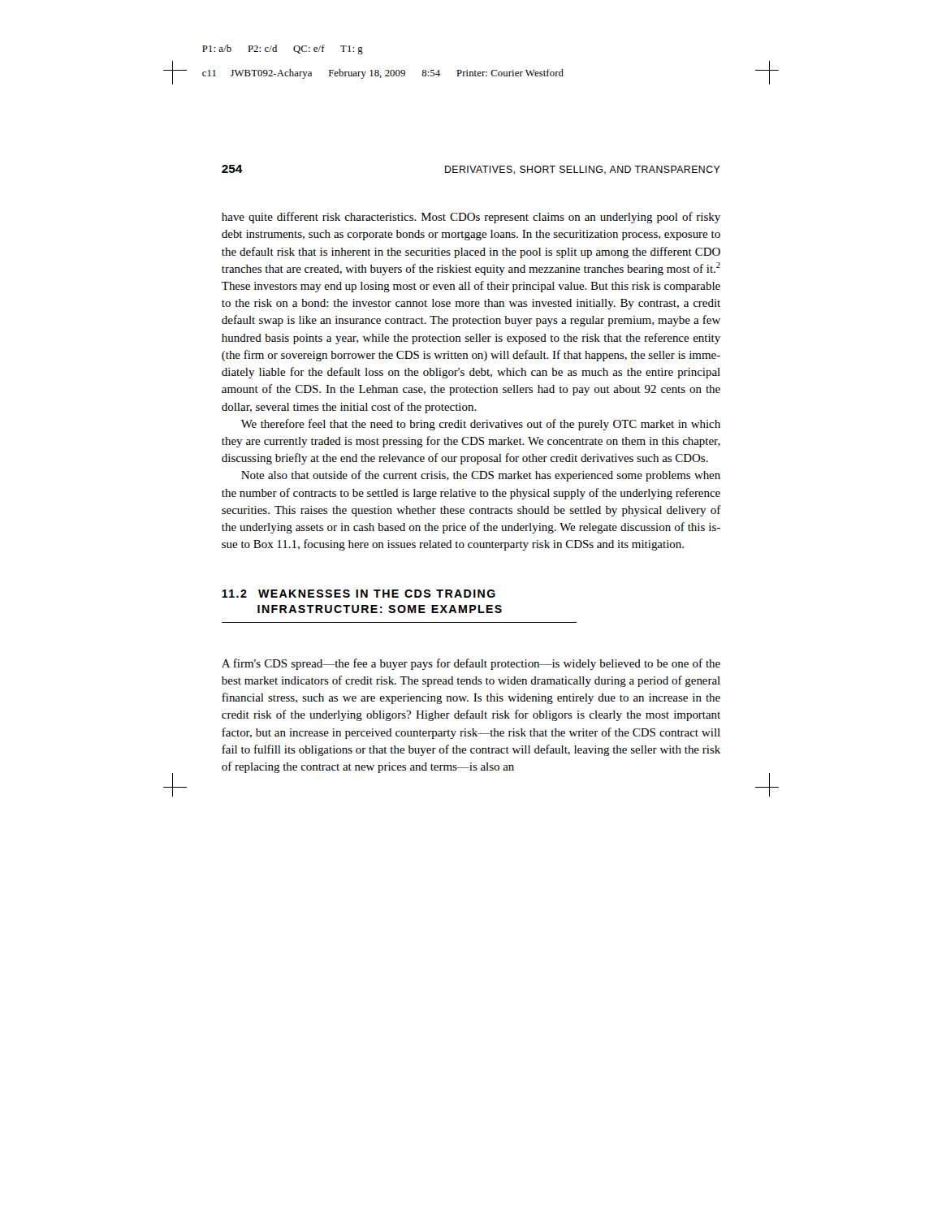P1: a/b P2: c/d QC: e/f T1: g c11 JWBT092-Acharya February 18, 2009 8:54 Printer: Courier Westford
254 DERIVATIVES, SHORT SELLING, AND TRANSPARENCY
have quite different risk characteristics. Most CDOs represent claims on an underlying pool of risky debt instruments, such as corporate bonds or mortgage loans. In the securitization process, exposure to the default risk that is inherent in the securities placed in the pool is split up among the different CDO tranches that are created, with buyers of the riskiest equity and mezzanine tranches bearing most of it.2 These investors may end up losing most or even all of their principal value. But this risk is comparable to the risk on a bond: the investor cannot lose more than was invested initially. By contrast, a credit default swap is like an insurance contract. The protection buyer pays a regular premium, maybe a few hundred basis points a year, while the protection seller is exposed to the risk that the reference entity (the firm or sovereign borrower the CDS is written on) will default. If that happens, the seller is immediately liable for the default loss on the obligor's debt, which can be as much as the entire principal amount of the CDS. In the Lehman case, the protection sellers had to pay out about 92 cents on the dollar, several times the initial cost of the protection.
We therefore feel that the need to bring credit derivatives out of the purely OTC market in which they are currently traded is most pressing for the CDS market. We concentrate on them in this chapter, discussing briefly at the end the relevance of our proposal for other credit derivatives such as CDOs.
Note also that outside of the current crisis, the CDS market has experienced some problems when the number of contracts to be settled is large relative to the physical supply of the underlying reference securities. This raises the question whether these contracts should be settled by physical delivery of the underlying assets or in cash based on the price of the underlying. We relegate discussion of this issue to Box 11.1, focusing here on issues related to counterparty risk in CDSs and its mitigation.
11.2 WEAKNESSES IN THE CDS TRADING INFRASTRUCTURE: SOME EXAMPLES
A firm's CDS spread—the fee a buyer pays for default protection—is widely believed to be one of the best market indicators of credit risk. The spread tends to widen dramatically during a period of general financial stress, such as we are experiencing now. Is this widening entirely due to an increase in the credit risk of the underlying obligors? Higher default risk for obligors is clearly the most important factor, but an increase in perceived counterparty risk—the risk that the writer of the CDS contract will fail to fulfill its obligations or that the buyer of the contract will default, leaving the seller with the risk of replacing the contract at new prices and terms—is also an